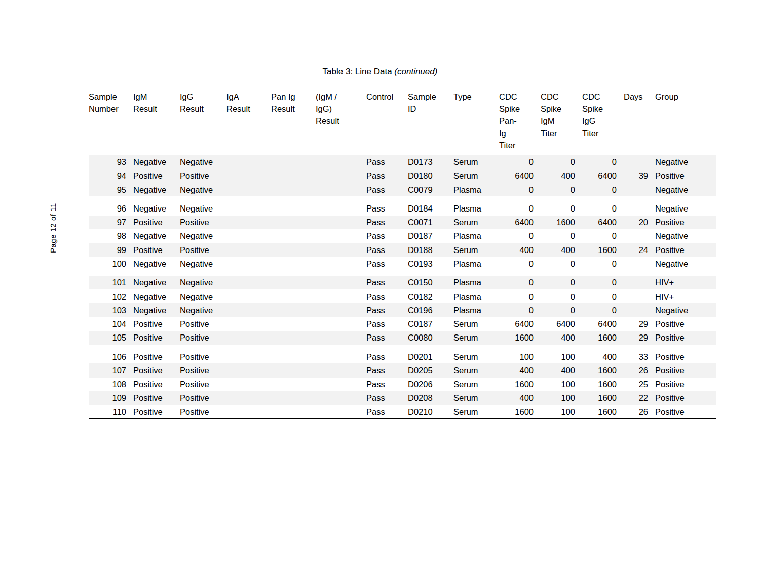Page 12 of 11
Table 3: Line Data (continued)
| Sample Number | IgM Result | IgG Result | IgA Result | Pan Ig Result | (IgM / IgG) Result | Control | Sample ID | Type | CDC Spike Pan- Ig Titer | CDC Spike IgM Titer | CDC Spike IgG Titer | Days | Group |
| --- | --- | --- | --- | --- | --- | --- | --- | --- | --- | --- | --- | --- | --- |
| 93 | Negative | Negative | | | | Pass | D0173 | Serum | 0 | 0 | 0 | | Negative |
| 94 | Positive | Positive | | | | Pass | D0180 | Serum | 6400 | 400 | 6400 | 39 | Positive |
| 95 | Negative | Negative | | | | Pass | C0079 | Plasma | 0 | 0 | 0 | | Negative |
| 96 | Negative | Negative | | | | Pass | D0184 | Plasma | 0 | 0 | 0 | | Negative |
| 97 | Positive | Positive | | | | Pass | C0071 | Serum | 6400 | 1600 | 6400 | 20 | Positive |
| 98 | Negative | Negative | | | | Pass | D0187 | Plasma | 0 | 0 | 0 | | Negative |
| 99 | Positive | Positive | | | | Pass | D0188 | Serum | 400 | 400 | 1600 | 24 | Positive |
| 100 | Negative | Negative | | | | Pass | C0193 | Plasma | 0 | 0 | 0 | | Negative |
| 101 | Negative | Negative | | | | Pass | C0150 | Plasma | 0 | 0 | 0 | | HIV+ |
| 102 | Negative | Negative | | | | Pass | C0182 | Plasma | 0 | 0 | 0 | | HIV+ |
| 103 | Negative | Negative | | | | Pass | C0196 | Plasma | 0 | 0 | 0 | | Negative |
| 104 | Positive | Positive | | | | Pass | C0187 | Serum | 6400 | 6400 | 6400 | 29 | Positive |
| 105 | Positive | Positive | | | | Pass | C0080 | Serum | 1600 | 400 | 1600 | 29 | Positive |
| 106 | Positive | Positive | | | | Pass | D0201 | Serum | 100 | 100 | 400 | 33 | Positive |
| 107 | Positive | Positive | | | | Pass | D0205 | Serum | 400 | 400 | 1600 | 26 | Positive |
| 108 | Positive | Positive | | | | Pass | D0206 | Serum | 1600 | 100 | 1600 | 25 | Positive |
| 109 | Positive | Positive | | | | Pass | D0208 | Serum | 400 | 100 | 1600 | 22 | Positive |
| 110 | Positive | Positive | | | | Pass | D0210 | Serum | 1600 | 100 | 1600 | 26 | Positive |